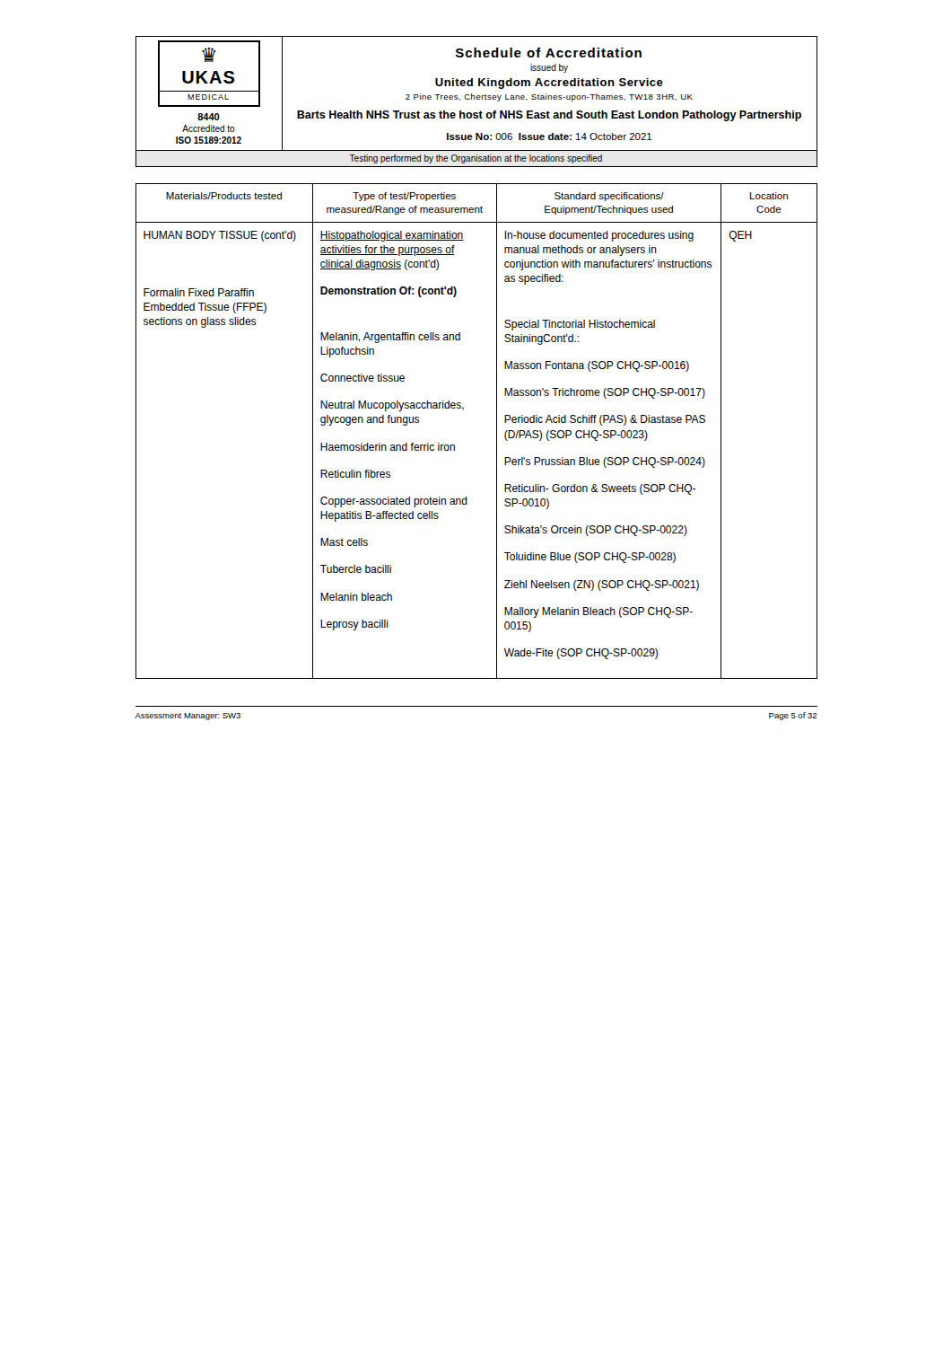| ♛ UKAS MEDICAL 8440 Accredited to ISO 15189:2012 | Schedule of Accreditation issued by United Kingdom Accreditation Service 2 Pine Trees, Chertsey Lane, Staines-upon-Thames, TW18 3HR, UK Barts Health NHS Trust as the host of NHS East and South East London Pathology Partnership Issue No: 006 Issue date: 14 October 2021 |
Testing performed by the Organisation at the locations specified
| Materials/Products tested | Type of test/Properties measured/Range of measurement | Standard specifications/ Equipment/Techniques used | Location Code |
| --- | --- | --- | --- |
| HUMAN BODY TISSUE (cont'd) Formalin Fixed Paraffin Embedded Tissue (FFPE) sections on glass slides | Histopathological examination activities for the purposes of clinical diagnosis (cont'd) Demonstration Of: (cont'd) Melanin, Argentaffin cells and Lipofuchsin Connective tissue Neutral Mucopolysaccharides, glycogen and fungus Haemosiderin and ferric iron Reticulin fibres Copper-associated protein and Hepatitis B-affected cells Mast cells Tubercle bacilli Melanin bleach Leprosy bacilli | In-house documented procedures using manual methods or analysers in conjunction with manufacturers' instructions as specified: Special Tinctorial Histochemical StainingCont'd.: Masson Fontana (SOP CHQ-SP-0016) Masson's Trichrome (SOP CHQ-SP-0017) Periodic Acid Schiff (PAS) & Diastase PAS (D/PAS) (SOP CHQ-SP-0023) Perl's Prussian Blue (SOP CHQ-SP-0024) Reticulin- Gordon & Sweets (SOP CHQ-SP-0010) Shikata's Orcein (SOP CHQ-SP-0022) Toluidine Blue (SOP CHQ-SP-0028) Ziehl Neelsen (ZN) (SOP CHQ-SP-0021) Mallory Melanin Bleach (SOP CHQ-SP-0015) Wade-Fite (SOP CHQ-SP-0029) | QEH |
Assessment Manager: SW3 Page 5 of 32